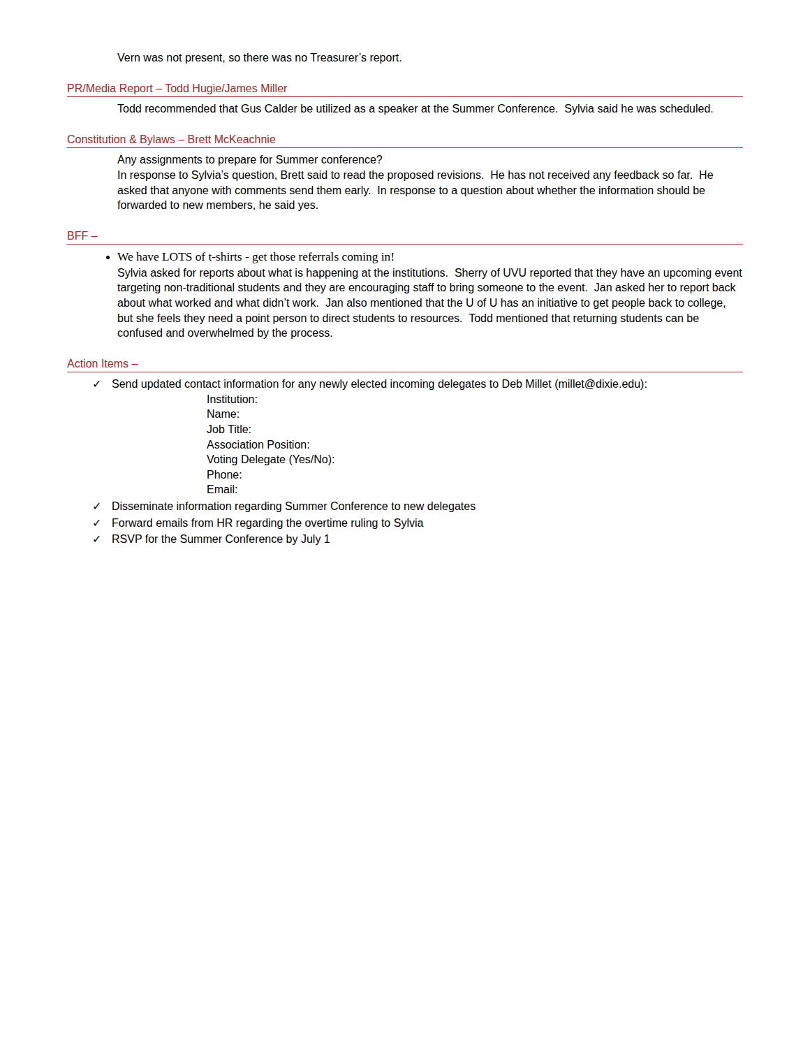Vern was not present, so there was no Treasurer’s report.
PR/Media Report – Todd Hugie/James Miller
Todd recommended that Gus Calder be utilized as a speaker at the Summer Conference. Sylvia said he was scheduled.
Constitution & Bylaws – Brett McKeachnie
Any assignments to prepare for Summer conference?
In response to Sylvia’s question, Brett said to read the proposed revisions. He has not received any feedback so far. He asked that anyone with comments send them early. In response to a question about whether the information should be forwarded to new members, he said yes.
BFF –
We have LOTS of t-shirts - get those referrals coming in!
Sylvia asked for reports about what is happening at the institutions. Sherry of UVU reported that they have an upcoming event targeting non-traditional students and they are encouraging staff to bring someone to the event. Jan asked her to report back about what worked and what didn’t work. Jan also mentioned that the U of U has an initiative to get people back to college, but she feels they need a point person to direct students to resources. Todd mentioned that returning students can be confused and overwhelmed by the process.
Action Items –
Send updated contact information for any newly elected incoming delegates to Deb Millet (millet@dixie.edu):
Institution:
Name:
Job Title:
Association Position:
Voting Delegate (Yes/No):
Phone:
Email:
Disseminate information regarding Summer Conference to new delegates
Forward emails from HR regarding the overtime ruling to Sylvia
RSVP for the Summer Conference by July 1